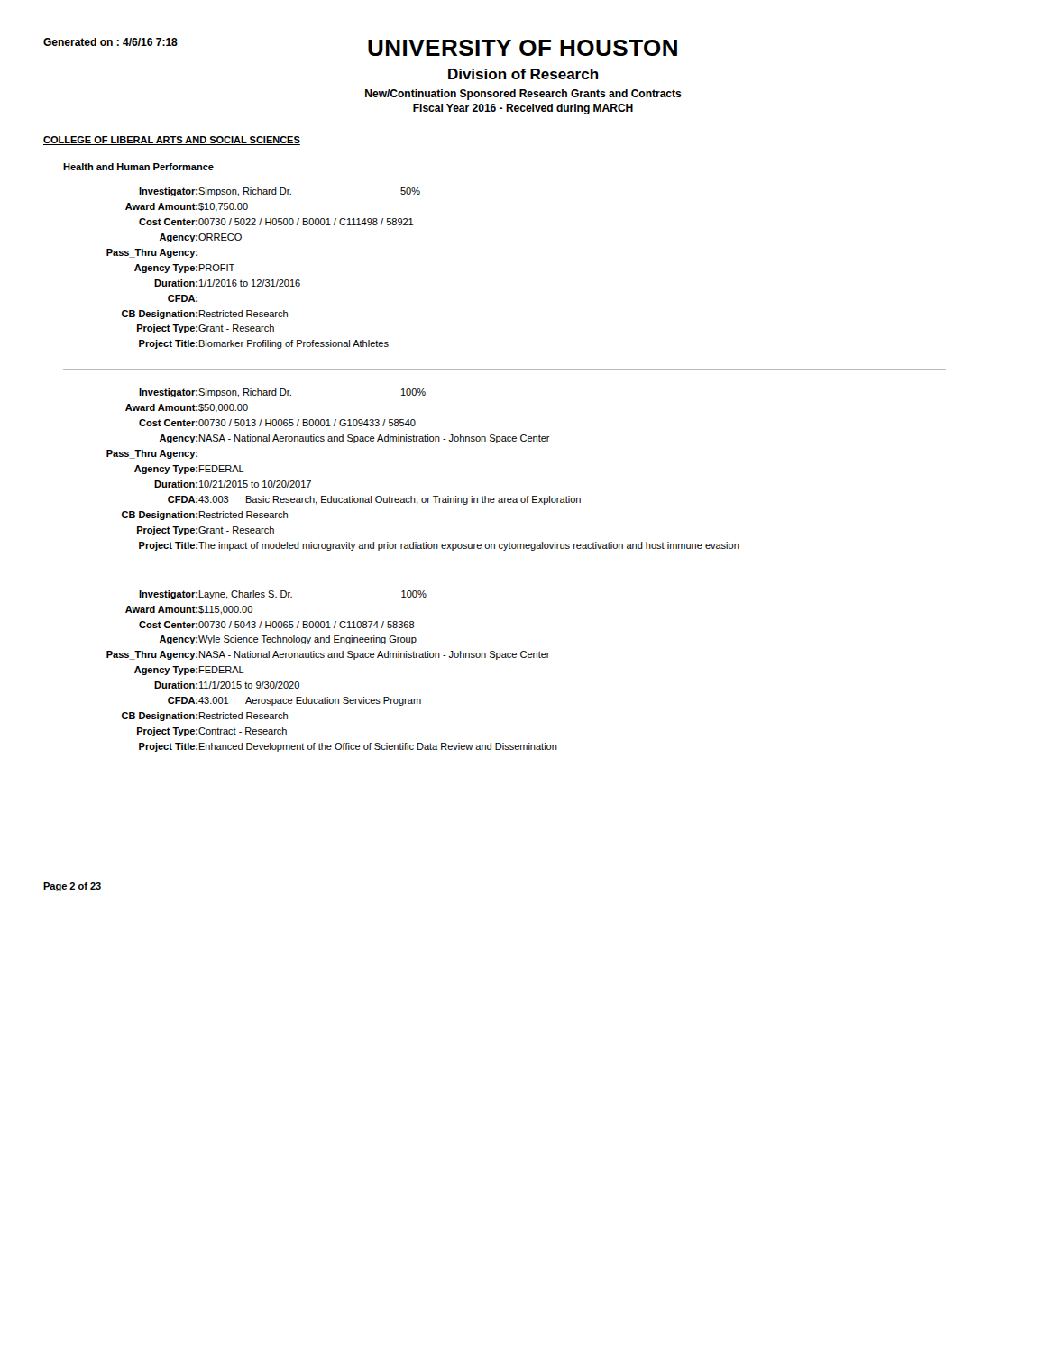Generated on : 4/6/16 7:18
UNIVERSITY OF HOUSTON
Division of Research
New/Continuation Sponsored Research Grants and Contracts
Fiscal Year 2016 - Received during MARCH
COLLEGE OF LIBERAL ARTS AND SOCIAL SCIENCES
Health and Human Performance
| Investigator: | Simpson, Richard Dr. 50% |
| Award Amount: | $10,750.00 |
| Cost Center: | 00730 / 5022 / H0500 / B0001 / C111498 / 58921 |
| Agency: | ORRECO |
| Pass_Thru Agency: | |
| Agency Type: | PROFIT |
| Duration: | 1/1/2016 to 12/31/2016 |
| CFDA: | |
| CB Designation: | Restricted Research |
| Project Type: | Grant - Research |
| Project Title: | Biomarker Profiling of Professional Athletes |
| Investigator: | Simpson, Richard Dr. 100% |
| Award Amount: | $50,000.00 |
| Cost Center: | 00730 / 5013 / H0065 / B0001 / G109433 / 58540 |
| Agency: | NASA - National Aeronautics and Space Administration - Johnson Space Center |
| Pass_Thru Agency: | |
| Agency Type: | FEDERAL |
| Duration: | 10/21/2015 to 10/20/2017 |
| CFDA: | 43.003 Basic Research, Educational Outreach, or Training in the area of Exploration |
| CB Designation: | Restricted Research |
| Project Type: | Grant - Research |
| Project Title: | The impact of modeled microgravity and prior radiation exposure on cytomegalovirus reactivation and host immune evasion |
| Investigator: | Layne, Charles S. Dr. 100% |
| Award Amount: | $115,000.00 |
| Cost Center: | 00730 / 5043 / H0065 / B0001 / C110874 / 58368 |
| Agency: | Wyle Science Technology and Engineering Group |
| Pass_Thru Agency: | NASA - National Aeronautics and Space Administration - Johnson Space Center |
| Agency Type: | FEDERAL |
| Duration: | 11/1/2015 to 9/30/2020 |
| CFDA: | 43.001 Aerospace Education Services Program |
| CB Designation: | Restricted Research |
| Project Type: | Contract - Research |
| Project Title: | Enhanced Development of the Office of Scientific Data Review and Dissemination |
Page 2 of 23